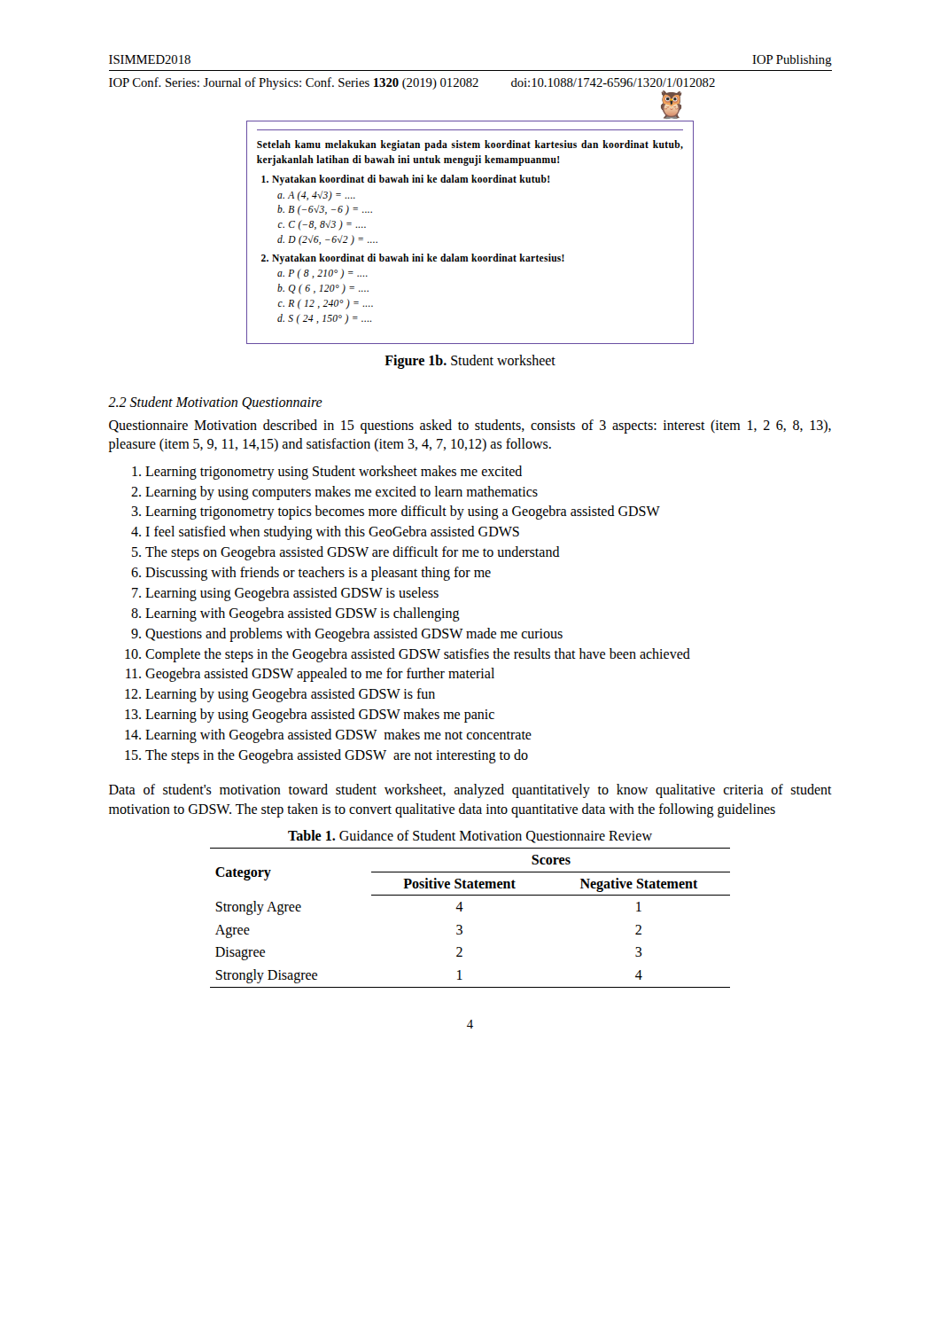ISIMMED2018 IOP Publishing
IOP Conf. Series: Journal of Physics: Conf. Series 1320 (2019) 012082 doi:10.1088/1742-6596/1320/1/012082
🦉
Setelah kamu melakukan kegiatan pada sistem koordinat kartesius dan koordinat kutub, kerjakanlah latihan di bawah ini untuk menguji kemampuanmu!
Nyatakan koordinat di bawah ini ke dalam koordinat kutub!
A (4, 4√3) = ....
B (−6√3, −6 ) = ....
C (−8, 8√3 ) = ....
D (2√6, −6√2 ) = ....
Nyatakan koordinat di bawah ini ke dalam koordinat kartesius!
P ( 8 , 210° ) = ....
Q ( 6 , 120° ) = ....
R ( 12 , 240° ) = ....
S ( 24 , 150° ) = ....
Figure 1b. Student worksheet
2.2 Student Motivation Questionnaire
Questionnaire Motivation described in 15 questions asked to students, consists of 3 aspects: interest (item 1, 2 6, 8, 13), pleasure (item 5, 9, 11, 14,15) and satisfaction (item 3, 4, 7, 10,12) as follows.
Learning trigonometry using Student worksheet makes me excited
Learning by using computers makes me excited to learn mathematics
Learning trigonometry topics becomes more difficult by using a Geogebra assisted GDSW
I feel satisfied when studying with this GeoGebra assisted GDWS
The steps on Geogebra assisted GDSW are difficult for me to understand
Discussing with friends or teachers is a pleasant thing for me
Learning using Geogebra assisted GDSW is useless
Learning with Geogebra assisted GDSW is challenging
Questions and problems with Geogebra assisted GDSW made me curious
Complete the steps in the Geogebra assisted GDSW satisfies the results that have been achieved
Geogebra assisted GDSW appealed to me for further material
Learning by using Geogebra assisted GDSW is fun
Learning by using Geogebra assisted GDSW makes me panic
Learning with Geogebra assisted GDSW makes me not concentrate
The steps in the Geogebra assisted GDSW are not interesting to do
Data of student's motivation toward student worksheet, analyzed quantitatively to know qualitative criteria of student motivation to GDSW. The step taken is to convert qualitative data into quantitative data with the following guidelines
Table 1. Guidance of Student Motivation Questionnaire Review
| Category | Scores |
| --- | --- |
| Positive Statement | Negative Statement |
| Strongly Agree | 4 | 1 |
| Agree | 3 | 2 |
| Disagree | 2 | 3 |
| Strongly Disagree | 1 | 4 |
4